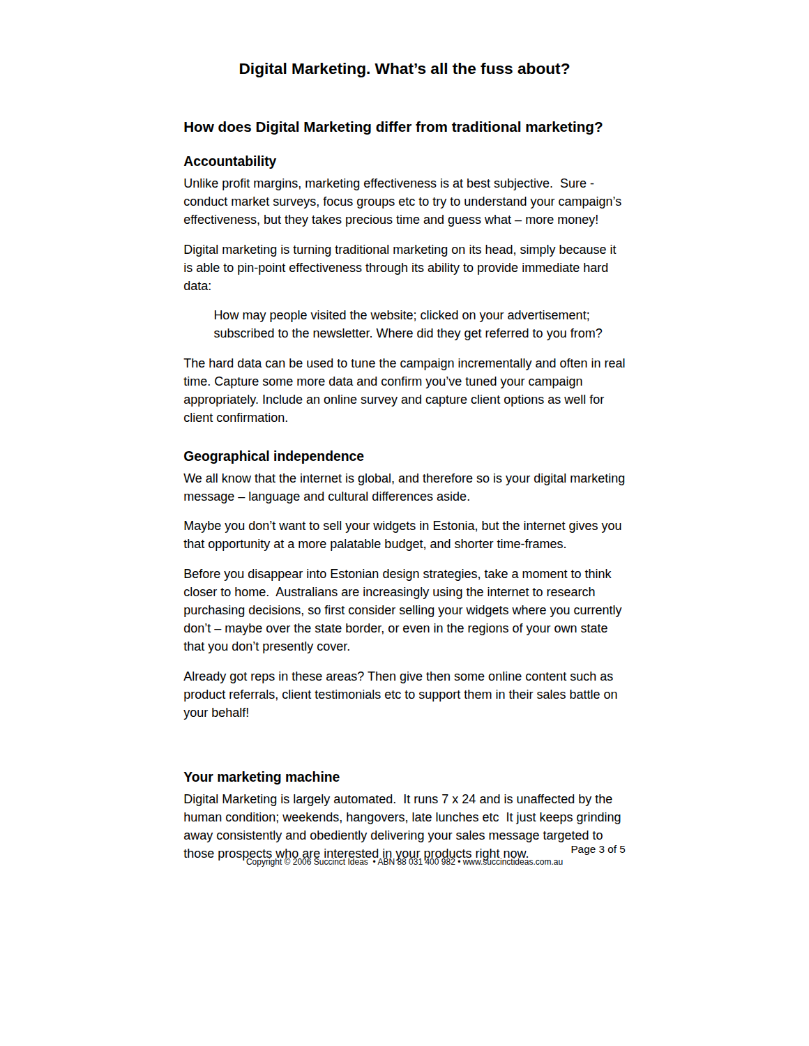Digital Marketing. What’s all the fuss about?
How does Digital Marketing differ from traditional marketing?
Accountability
Unlike profit margins, marketing effectiveness is at best subjective. Sure - conduct market surveys, focus groups etc to try to understand your campaign’s effectiveness, but they takes precious time and guess what – more money!
Digital marketing is turning traditional marketing on its head, simply because it is able to pin-point effectiveness through its ability to provide immediate hard data:
How may people visited the website; clicked on your advertisement; subscribed to the newsletter. Where did they get referred to you from?
The hard data can be used to tune the campaign incrementally and often in real time. Capture some more data and confirm you’ve tuned your campaign appropriately. Include an online survey and capture client options as well for client confirmation.
Geographical independence
We all know that the internet is global, and therefore so is your digital marketing message – language and cultural differences aside.
Maybe you don’t want to sell your widgets in Estonia, but the internet gives you that opportunity at a more palatable budget, and shorter time-frames.
Before you disappear into Estonian design strategies, take a moment to think closer to home. Australians are increasingly using the internet to research purchasing decisions, so first consider selling your widgets where you currently don’t – maybe over the state border, or even in the regions of your own state that you don’t presently cover.
Already got reps in these areas? Then give then some online content such as product referrals, client testimonials etc to support them in their sales battle on your behalf!
Your marketing machine
Digital Marketing is largely automated. It runs 7 x 24 and is unaffected by the human condition; weekends, hangovers, late lunches etc It just keeps grinding away consistently and obediently delivering your sales message targeted to those prospects who are interested in your products right now.
Copyright © 2006 Succinct Ideas • ABN 88 031 400 982 • www.succinctideas.com.au
Page 3 of 5